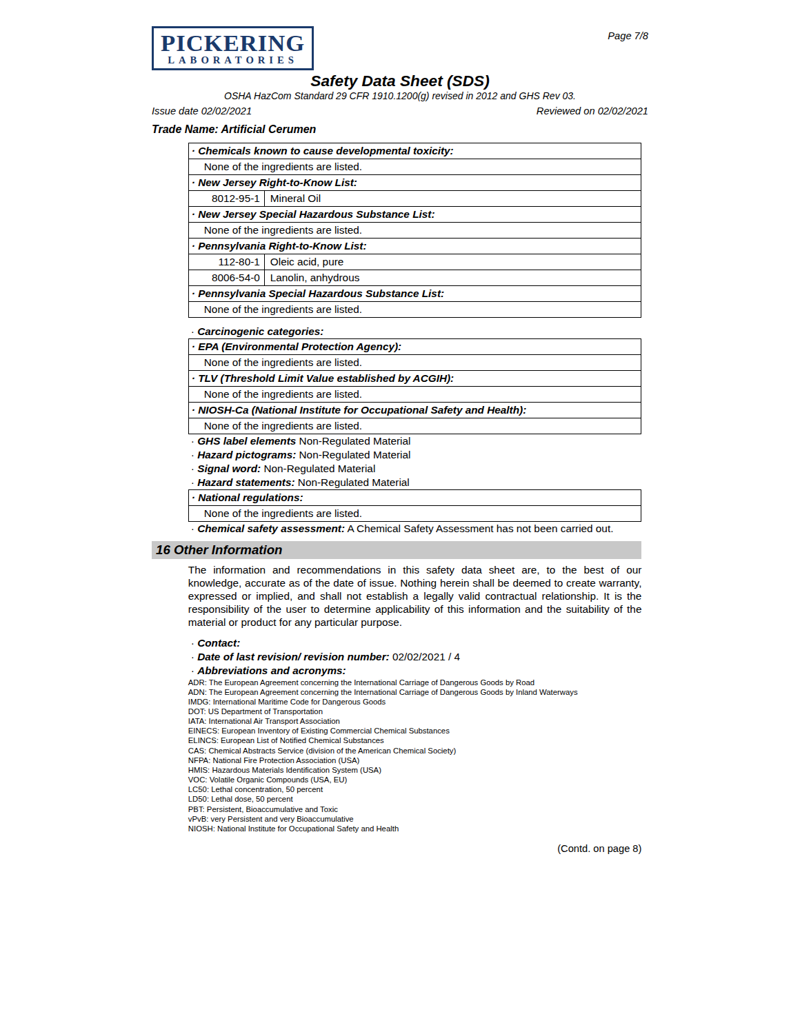PICKERING LABORATORIES
Page 7/8
Safety Data Sheet (SDS)
OSHA HazCom Standard 29 CFR 1910.1200(g) revised in 2012 and GHS Rev 03.
Issue date 02/02/2021 Reviewed on 02/02/2021
Trade Name: Artificial Cerumen
· Chemicals known to cause developmental toxicity:
None of the ingredients are listed.
· New Jersey Right-to-Know List:
8012-95-1
Mineral Oil
· New Jersey Special Hazardous Substance List:
None of the ingredients are listed.
· Pennsylvania Right-to-Know List:
112-80-1
Oleic acid, pure
8006-54-0
Lanolin, anhydrous
· Pennsylvania Special Hazardous Substance List:
None of the ingredients are listed.
Carcinogenic categories:
· EPA (Environmental Protection Agency):
None of the ingredients are listed.
· TLV (Threshold Limit Value established by ACGIH):
None of the ingredients are listed.
· NIOSH-Ca (National Institute for Occupational Safety and Health):
None of the ingredients are listed.
GHS label elements Non-Regulated Material
Hazard pictograms: Non-Regulated Material
Signal word: Non-Regulated Material
Hazard statements: Non-Regulated Material
· National regulations:
None of the ingredients are listed.
Chemical safety assessment: A Chemical Safety Assessment has not been carried out.
16 Other Information
The information and recommendations in this safety data sheet are, to the best of our knowledge, accurate as of the date of issue. Nothing herein shall be deemed to create warranty, expressed or implied, and shall not establish a legally valid contractual relationship. It is the responsibility of the user to determine applicability of this information and the suitability of the material or product for any particular purpose.
Contact:
Date of last revision/ revision number: 02/02/2021 / 4
Abbreviations and acronyms:
ADR: The European Agreement concerning the International Carriage of Dangerous Goods by Road
ADN: The European Agreement concerning the International Carriage of Dangerous Goods by Inland Waterways
IMDG: International Maritime Code for Dangerous Goods
DOT: US Department of Transportation
IATA: International Air Transport Association
EINECS: European Inventory of Existing Commercial Chemical Substances
ELINCS: European List of Notified Chemical Substances
CAS: Chemical Abstracts Service (division of the American Chemical Society)
NFPA: National Fire Protection Association (USA)
HMIS: Hazardous Materials Identification System (USA)
VOC: Volatile Organic Compounds (USA, EU)
LC50: Lethal concentration, 50 percent
LD50: Lethal dose, 50 percent
PBT: Persistent, Bioaccumulative and Toxic
vPvB: very Persistent and very Bioaccumulative
NIOSH: National Institute for Occupational Safety and Health
(Contd. on page 8)